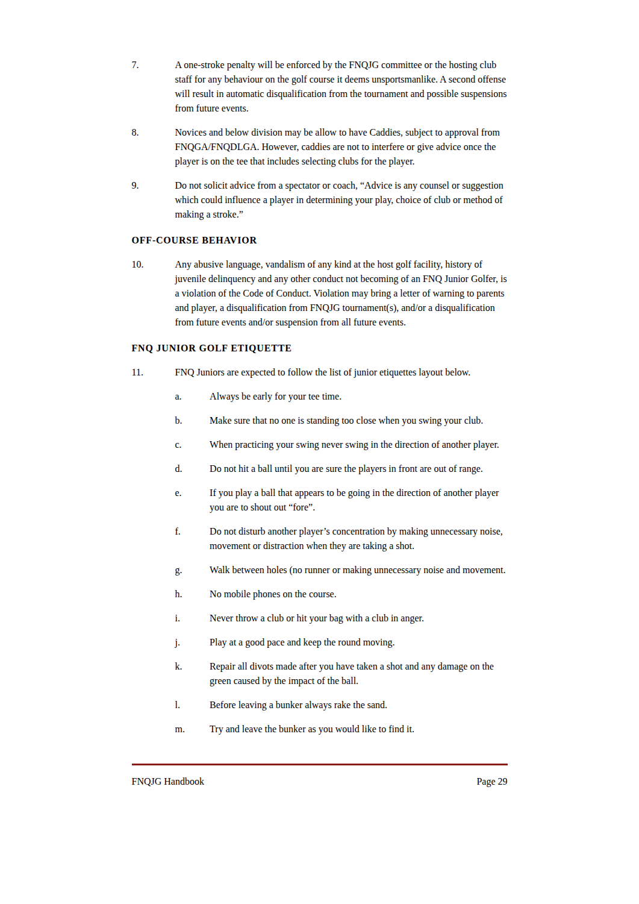7.
A one-stroke penalty will be enforced by the FNQJG committee or the hosting club staff for any behaviour on the golf course it deems unsportsmanlike. A second offense will result in automatic disqualification from the tournament and possible suspensions from future events.
8.
Novices and below division may be allow to have Caddies, subject to approval from FNQGA/FNQDLGA. However, caddies are not to interfere or give advice once the player is on the tee that includes selecting clubs for the player.
9.
Do not solicit advice from a spectator or coach, “Advice is any counsel or suggestion which could influence a player in determining your play, choice of club or method of making a stroke.”
OFF-COURSE BEHAVIOR
10.
Any abusive language, vandalism of any kind at the host golf facility, history of juvenile delinquency and any other conduct not becoming of an FNQ Junior Golfer, is a violation of the Code of Conduct. Violation may bring a letter of warning to parents and player, a disqualification from FNQJG tournament(s), and/or a disqualification from future events and/or suspension from all future events.
FNQ JUNIOR GOLF ETIQUETTE
11.
FNQ Juniors are expected to follow the list of junior etiquettes layout below.
a. Always be early for your tee time.
b. Make sure that no one is standing too close when you swing your club.
c. When practicing your swing never swing in the direction of another player.
d. Do not hit a ball until you are sure the players in front are out of range.
e. If you play a ball that appears to be going in the direction of another player you are to shout out “fore”.
f. Do not disturb another player’s concentration by making unnecessary noise, movement or distraction when they are taking a shot.
g. Walk between holes (no runner or making unnecessary noise and movement.
h. No mobile phones on the course.
i. Never throw a club or hit your bag with a club in anger.
j. Play at a good pace and keep the round moving.
k. Repair all divots made after you have taken a shot and any damage on the green caused by the impact of the ball.
l. Before leaving a bunker always rake the sand.
m. Try and leave the bunker as you would like to find it.
FNQJG Handbook
Page 29